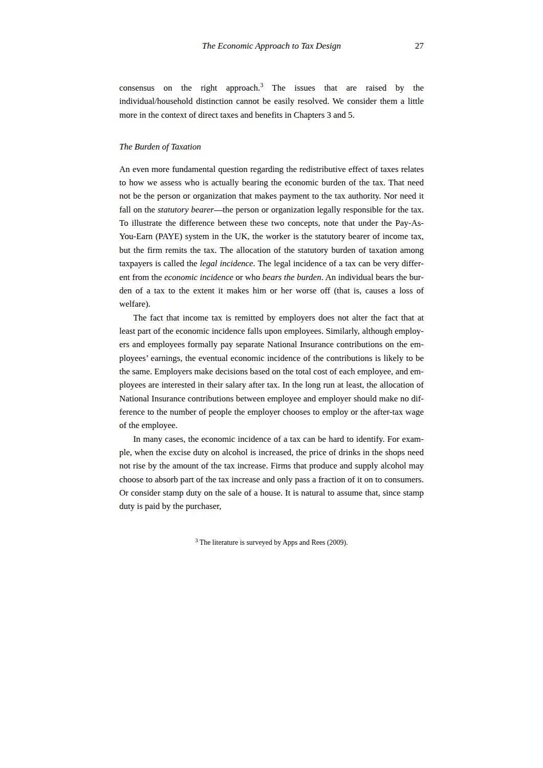The Economic Approach to Tax Design 27
consensus on the right approach.3 The issues that are raised by the individual/household distinction cannot be easily resolved. We consider them a little more in the context of direct taxes and benefits in Chapters 3 and 5.
The Burden of Taxation
An even more fundamental question regarding the redistributive effect of taxes relates to how we assess who is actually bearing the economic burden of the tax. That need not be the person or organization that makes payment to the tax authority. Nor need it fall on the statutory bearer—the person or organization legally responsible for the tax. To illustrate the difference between these two concepts, note that under the Pay-As-You-Earn (PAYE) system in the UK, the worker is the statutory bearer of income tax, but the firm remits the tax. The allocation of the statutory burden of taxation among taxpayers is called the legal incidence. The legal incidence of a tax can be very different from the economic incidence or who bears the burden. An individual bears the burden of a tax to the extent it makes him or her worse off (that is, causes a loss of welfare).
The fact that income tax is remitted by employers does not alter the fact that at least part of the economic incidence falls upon employees. Similarly, although employers and employees formally pay separate National Insurance contributions on the employees’ earnings, the eventual economic incidence of the contributions is likely to be the same. Employers make decisions based on the total cost of each employee, and employees are interested in their salary after tax. In the long run at least, the allocation of National Insurance contributions between employee and employer should make no difference to the number of people the employer chooses to employ or the after-tax wage of the employee.
In many cases, the economic incidence of a tax can be hard to identify. For example, when the excise duty on alcohol is increased, the price of drinks in the shops need not rise by the amount of the tax increase. Firms that produce and supply alcohol may choose to absorb part of the tax increase and only pass a fraction of it on to consumers. Or consider stamp duty on the sale of a house. It is natural to assume that, since stamp duty is paid by the purchaser,
3The literature is surveyed by Apps and Rees (2009).